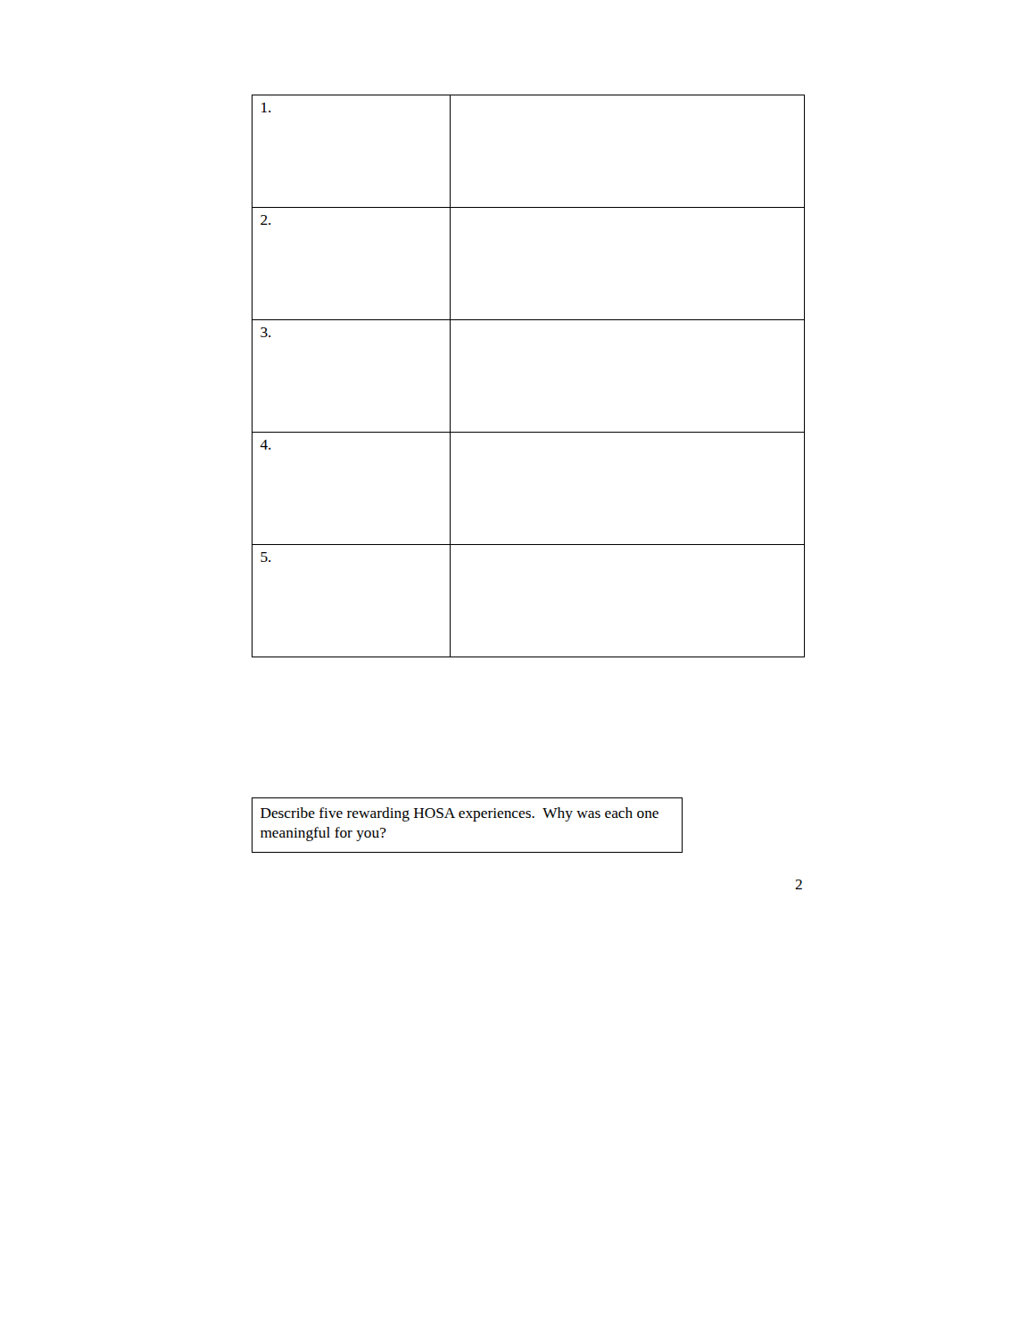| 1. | |
| 2. | |
| 3. | |
| 4. | |
| 5. | |
Describe five rewarding HOSA experiences. Why was each one meaningful for you?
2